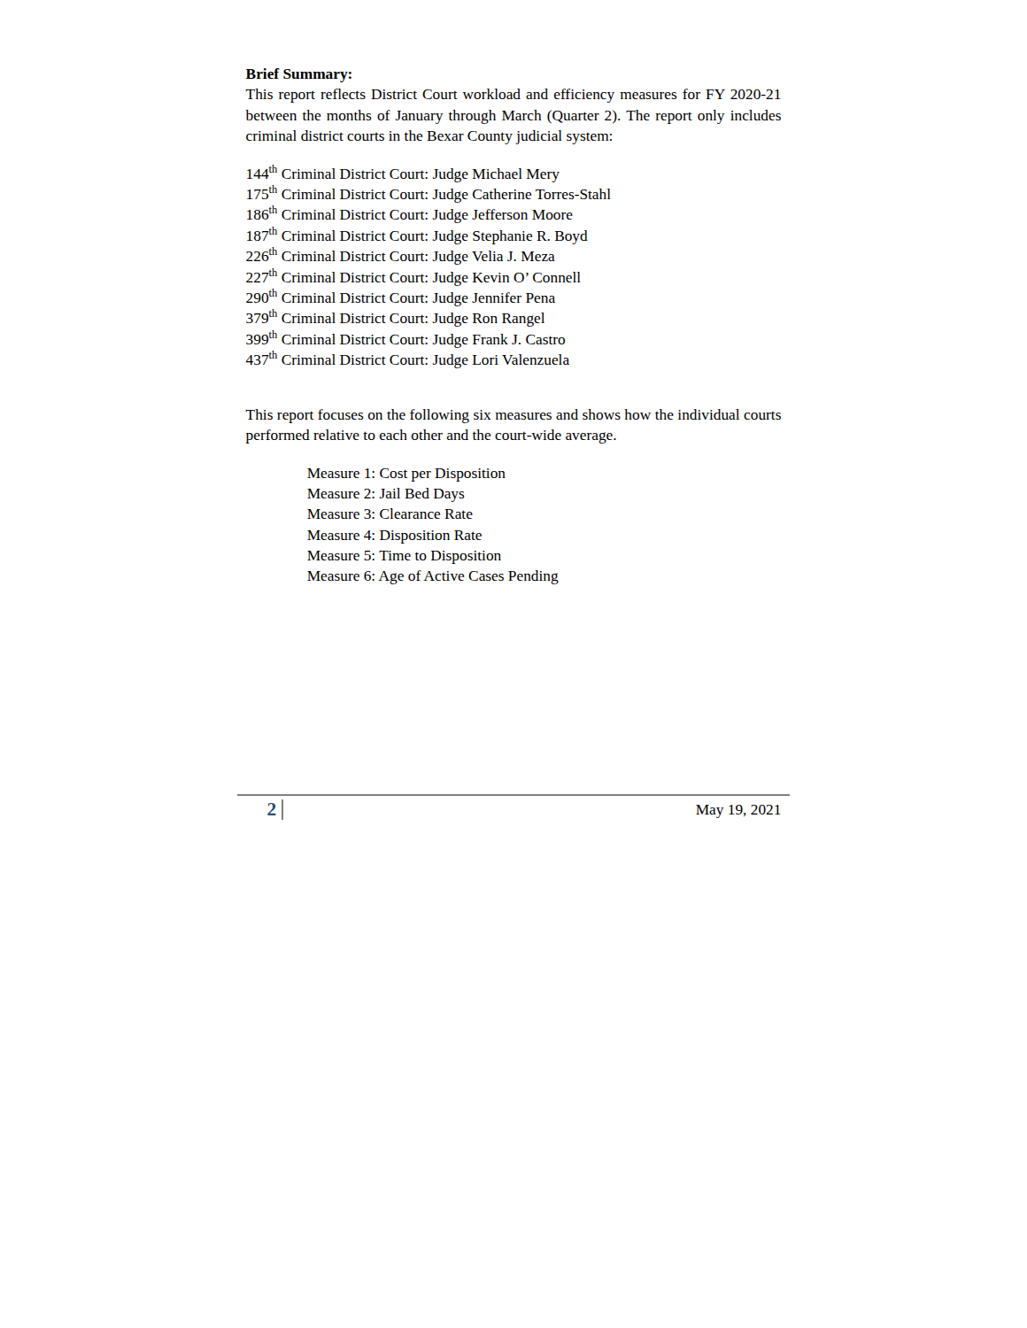Brief Summary:
This report reflects District Court workload and efficiency measures for FY 2020-21 between the months of January through March (Quarter 2). The report only includes criminal district courts in the Bexar County judicial system:
144th Criminal District Court: Judge Michael Mery
175th Criminal District Court: Judge Catherine Torres-Stahl
186th Criminal District Court: Judge Jefferson Moore
187th Criminal District Court: Judge Stephanie R. Boyd
226th Criminal District Court: Judge Velia J. Meza
227th Criminal District Court: Judge Kevin O’ Connell
290th Criminal District Court: Judge Jennifer Pena
379th Criminal District Court: Judge Ron Rangel
399th Criminal District Court: Judge Frank J. Castro
437th Criminal District Court: Judge Lori Valenzuela
This report focuses on the following six measures and shows how the individual courts performed relative to each other and the court-wide average.
Measure 1: Cost per Disposition
Measure 2: Jail Bed Days
Measure 3: Clearance Rate
Measure 4: Disposition Rate
Measure 5: Time to Disposition
Measure 6: Age of Active Cases Pending
2
May 19, 2021